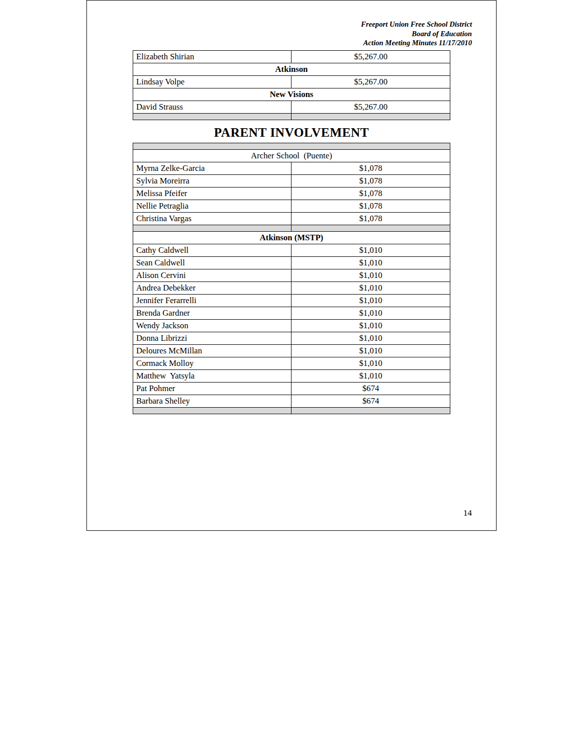Freeport Union Free School District
Board of Education
Action Meeting Minutes 11/17/2010
| Elizabeth Shirian | $5,267.00 |
| Atkinson |
| Lindsay Volpe | $5,267.00 |
| New Visions |
| David Strauss | $5,267.00 |
PARENT INVOLVEMENT
| Archer School (Puente) |
| Myrna Zelke-Garcia | $1,078 |
| Sylvia Moreirra | $1,078 |
| Melissa Pfeifer | $1,078 |
| Nellie Petraglia | $1,078 |
| Christina Vargas | $1,078 |
| Atkinson (MSTP) |
| Cathy Caldwell | $1,010 |
| Sean Caldwell | $1,010 |
| Alison Cervini | $1,010 |
| Andrea Debekker | $1,010 |
| Jennifer Ferarrelli | $1,010 |
| Brenda Gardner | $1,010 |
| Wendy Jackson | $1,010 |
| Donna Librizzi | $1,010 |
| Deloures McMillan | $1,010 |
| Cormack Molloy | $1,010 |
| Matthew Yatsyla | $1,010 |
| Pat Pohmer | $674 |
| Barbara Shelley | $674 |
14